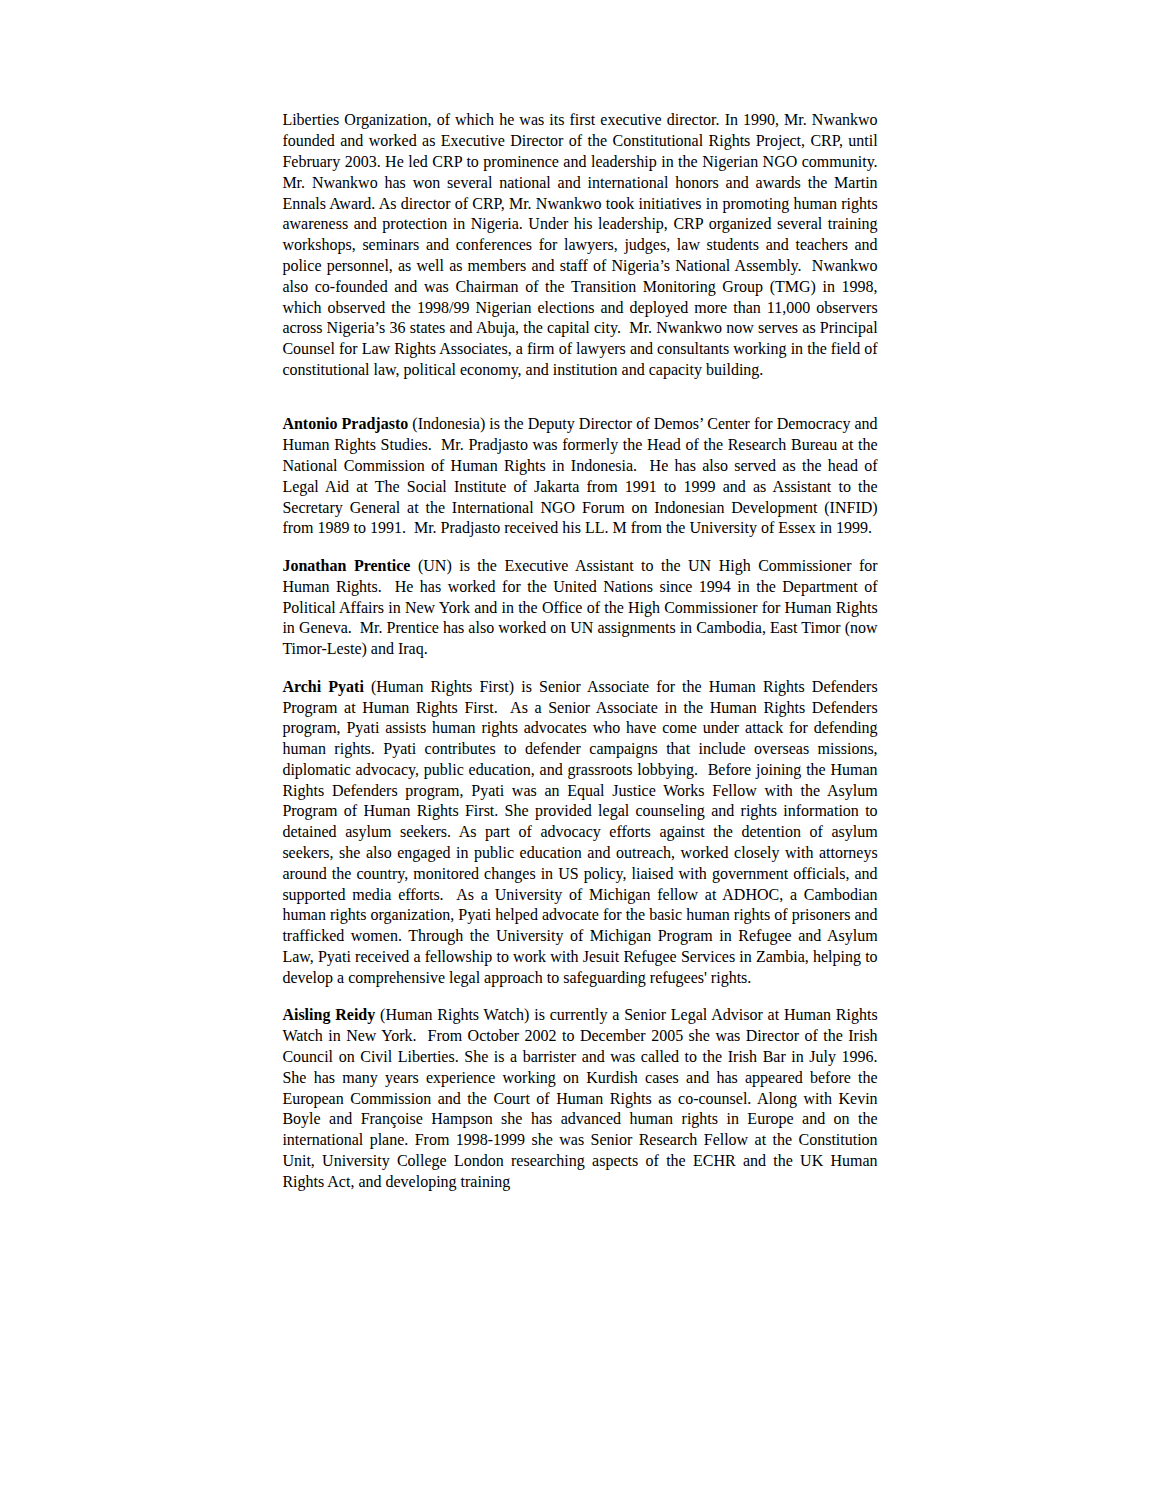Liberties Organization, of which he was its first executive director. In 1990, Mr. Nwankwo founded and worked as Executive Director of the Constitutional Rights Project, CRP, until February 2003. He led CRP to prominence and leadership in the Nigerian NGO community. Mr. Nwankwo has won several national and international honors and awards the Martin Ennals Award. As director of CRP, Mr. Nwankwo took initiatives in promoting human rights awareness and protection in Nigeria. Under his leadership, CRP organized several training workshops, seminars and conferences for lawyers, judges, law students and teachers and police personnel, as well as members and staff of Nigeria’s National Assembly. Nwankwo also co-founded and was Chairman of the Transition Monitoring Group (TMG) in 1998, which observed the 1998/99 Nigerian elections and deployed more than 11,000 observers across Nigeria’s 36 states and Abuja, the capital city. Mr. Nwankwo now serves as Principal Counsel for Law Rights Associates, a firm of lawyers and consultants working in the field of constitutional law, political economy, and institution and capacity building.
Antonio Pradjasto (Indonesia) is the Deputy Director of Demos’ Center for Democracy and Human Rights Studies. Mr. Pradjasto was formerly the Head of the Research Bureau at the National Commission of Human Rights in Indonesia. He has also served as the head of Legal Aid at The Social Institute of Jakarta from 1991 to 1999 and as Assistant to the Secretary General at the International NGO Forum on Indonesian Development (INFID) from 1989 to 1991. Mr. Pradjasto received his LL. M from the University of Essex in 1999.
Jonathan Prentice (UN) is the Executive Assistant to the UN High Commissioner for Human Rights. He has worked for the United Nations since 1994 in the Department of Political Affairs in New York and in the Office of the High Commissioner for Human Rights in Geneva. Mr. Prentice has also worked on UN assignments in Cambodia, East Timor (now Timor-Leste) and Iraq.
Archi Pyati (Human Rights First) is Senior Associate for the Human Rights Defenders Program at Human Rights First. As a Senior Associate in the Human Rights Defenders program, Pyati assists human rights advocates who have come under attack for defending human rights. Pyati contributes to defender campaigns that include overseas missions, diplomatic advocacy, public education, and grassroots lobbying. Before joining the Human Rights Defenders program, Pyati was an Equal Justice Works Fellow with the Asylum Program of Human Rights First. She provided legal counseling and rights information to detained asylum seekers. As part of advocacy efforts against the detention of asylum seekers, she also engaged in public education and outreach, worked closely with attorneys around the country, monitored changes in US policy, liaised with government officials, and supported media efforts. As a University of Michigan fellow at ADHOC, a Cambodian human rights organization, Pyati helped advocate for the basic human rights of prisoners and trafficked women. Through the University of Michigan Program in Refugee and Asylum Law, Pyati received a fellowship to work with Jesuit Refugee Services in Zambia, helping to develop a comprehensive legal approach to safeguarding refugees' rights.
Aisling Reidy (Human Rights Watch) is currently a Senior Legal Advisor at Human Rights Watch in New York. From October 2002 to December 2005 she was Director of the Irish Council on Civil Liberties. She is a barrister and was called to the Irish Bar in July 1996. She has many years experience working on Kurdish cases and has appeared before the European Commission and the Court of Human Rights as co-counsel. Along with Kevin Boyle and Françoise Hampson she has advanced human rights in Europe and on the international plane. From 1998-1999 she was Senior Research Fellow at the Constitution Unit, University College London researching aspects of the ECHR and the UK Human Rights Act, and developing training